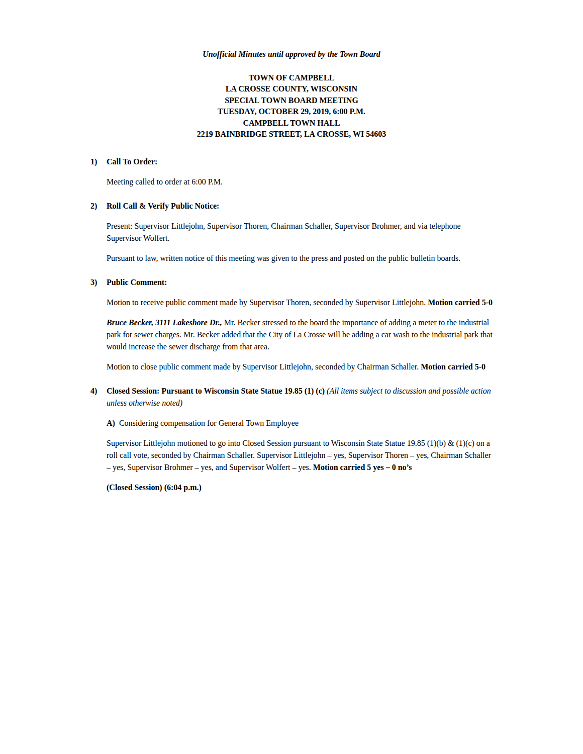Unofficial Minutes until approved by the Town Board
TOWN OF CAMPBELL
LA CROSSE COUNTY, WISCONSIN
SPECIAL TOWN BOARD MEETING
TUESDAY, OCTOBER 29, 2019, 6:00 P.M.
CAMPBELL TOWN HALL
2219 BAINBRIDGE STREET, LA CROSSE, WI 54603
Call To Order:
Meeting called to order at 6:00 P.M.
Roll Call & Verify Public Notice:
Present: Supervisor Littlejohn, Supervisor Thoren, Chairman Schaller, Supervisor Brohmer, and via telephone Supervisor Wolfert.
Pursuant to law, written notice of this meeting was given to the press and posted on the public bulletin boards.
Public Comment:
Motion to receive public comment made by Supervisor Thoren, seconded by Supervisor Littlejohn. Motion carried 5-0
Bruce Becker, 3111 Lakeshore Dr., Mr. Becker stressed to the board the importance of adding a meter to the industrial park for sewer charges. Mr. Becker added that the City of La Crosse will be adding a car wash to the industrial park that would increase the sewer discharge from that area.
Motion to close public comment made by Supervisor Littlejohn, seconded by Chairman Schaller. Motion carried 5-0
Closed Session: Pursuant to Wisconsin State Statue 19.85 (1) (c) (All items subject to discussion and possible action unless otherwise noted)
A) Considering compensation for General Town Employee
Supervisor Littlejohn motioned to go into Closed Session pursuant to Wisconsin State Statue 19.85 (1)(b) & (1)(c) on a roll call vote, seconded by Chairman Schaller. Supervisor Littlejohn – yes, Supervisor Thoren – yes, Chairman Schaller – yes, Supervisor Brohmer – yes, and Supervisor Wolfert – yes. Motion carried 5 yes – 0 no’s
(Closed Session) (6:04 p.m.)